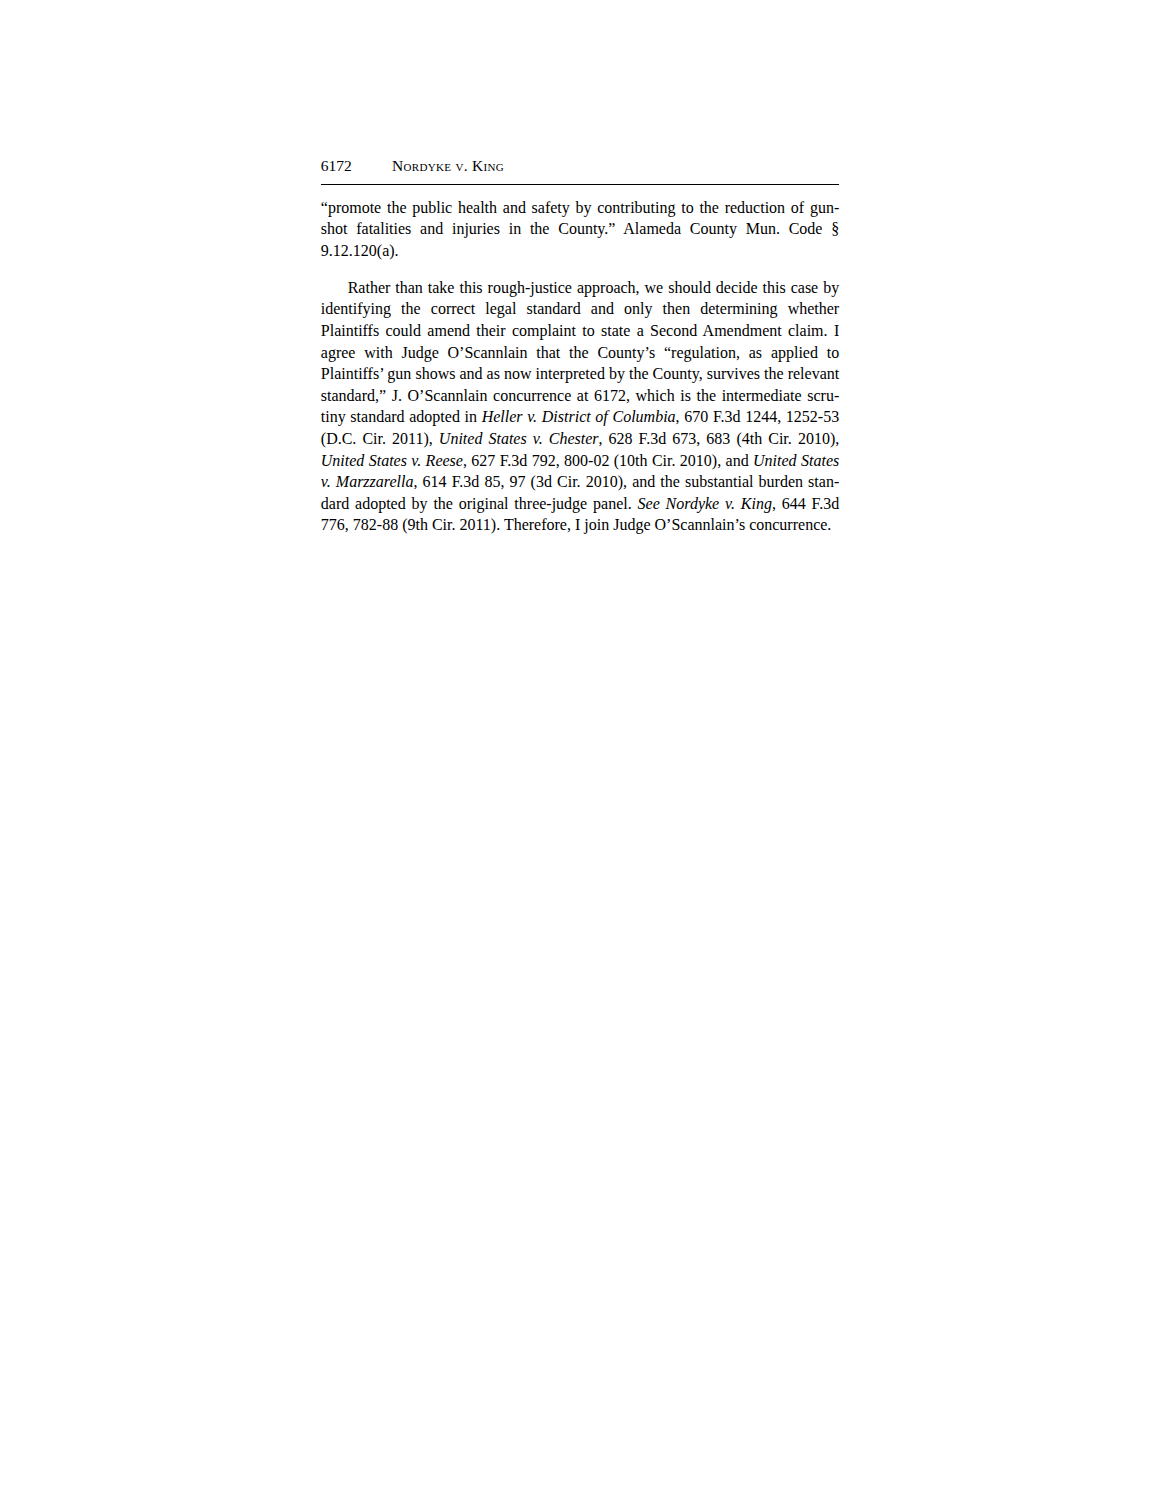6172 Nordyke v. King
“promote the public health and safety by contributing to the reduction of gunshot fatalities and injuries in the County.” Alameda County Mun. Code § 9.12.120(a).
Rather than take this rough-justice approach, we should decide this case by identifying the correct legal standard and only then determining whether Plaintiffs could amend their complaint to state a Second Amendment claim. I agree with Judge O’Scannlain that the County’s “regulation, as applied to Plaintiffs’ gun shows and as now interpreted by the County, survives the relevant standard,” J. O’Scannlain concurrence at 6172, which is the intermediate scrutiny standard adopted in Heller v. District of Columbia, 670 F.3d 1244, 1252-53 (D.C. Cir. 2011), United States v. Chester, 628 F.3d 673, 683 (4th Cir. 2010), United States v. Reese, 627 F.3d 792, 800-02 (10th Cir. 2010), and United States v. Marzzarella, 614 F.3d 85, 97 (3d Cir. 2010), and the substantial burden standard adopted by the original three-judge panel. See Nordyke v. King, 644 F.3d 776, 782-88 (9th Cir. 2011). Therefore, I join Judge O’Scannlain’s concurrence.